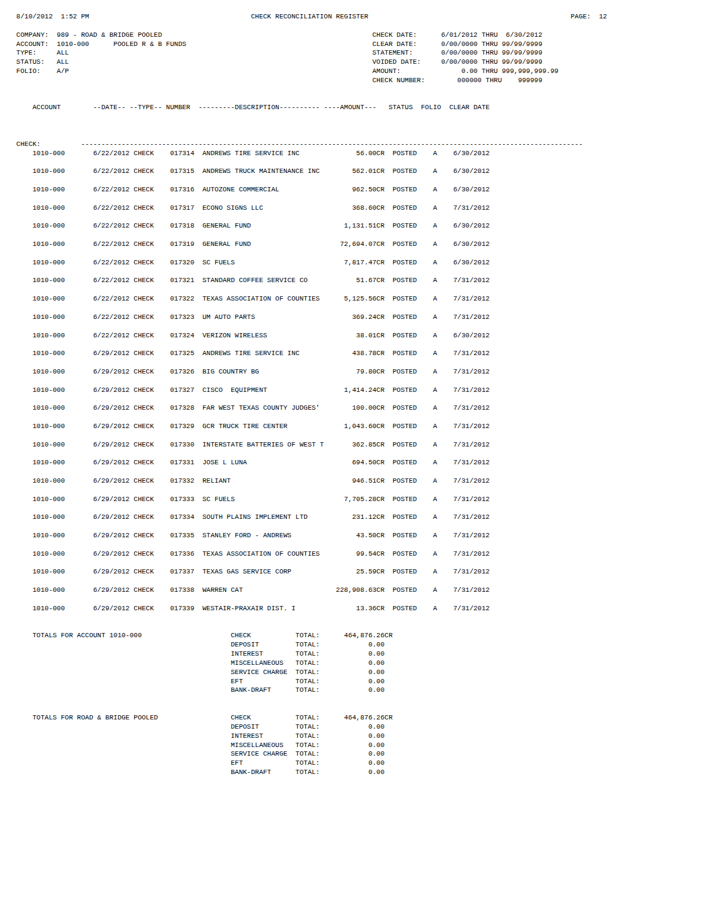8/10/2012  1:52 PM                                        CHECK RECONCILIATION REGISTER                                                  PAGE:  12

 COMPANY:  989 - ROAD & BRIDGE POOLED                                                    CHECK DATE:      6/01/2012 THRU  6/30/2012
 ACCOUNT:  1010-000      POOLED R & B FUNDS                                              CLEAR DATE:      0/00/0000 THRU 99/99/9999
 TYPE:     ALL                                                                           STATEMENT:       0/00/0000 THRU 99/99/9999
 STATUS:   ALL                                                                           VOIDED DATE:     0/00/0000 THRU 99/99/9999
 FOLIO:    A/P                                                                           AMOUNT:               0.00 THRU 999,999,999.99
                                                                                         CHECK NUMBER:        000000 THRU    999999


     ACCOUNT        --DATE-- --TYPE-- NUMBER  ---------DESCRIPTION---------- ----AMOUNT---   STATUS  FOLIO  CLEAR DATE



 CHECK:          ----------------------------------------------------------------------------------------------------------------------------
     1010-000       6/22/2012 CHECK    017314  ANDREWS TIRE SERVICE INC              56.00CR  POSTED    A    6/30/2012

     1010-000       6/22/2012 CHECK    017315  ANDREWS TRUCK MAINTENANCE INC        562.01CR  POSTED    A    6/30/2012

     1010-000       6/22/2012 CHECK    017316  AUTOZONE COMMERCIAL                  962.50CR  POSTED    A    6/30/2012

     1010-000       6/22/2012 CHECK    017317  ECONO SIGNS LLC                      368.60CR  POSTED    A    7/31/2012

     1010-000       6/22/2012 CHECK    017318  GENERAL FUND                       1,131.51CR  POSTED    A    6/30/2012

     1010-000       6/22/2012 CHECK    017319  GENERAL FUND                      72,694.07CR  POSTED    A    6/30/2012

     1010-000       6/22/2012 CHECK    017320  SC FUELS                           7,817.47CR  POSTED    A    6/30/2012

     1010-000       6/22/2012 CHECK    017321  STANDARD COFFEE SERVICE CO            51.67CR  POSTED    A    7/31/2012

     1010-000       6/22/2012 CHECK    017322  TEXAS ASSOCIATION OF COUNTIES      5,125.56CR  POSTED    A    7/31/2012

     1010-000       6/22/2012 CHECK    017323  UM AUTO PARTS                        369.24CR  POSTED    A    7/31/2012

     1010-000       6/22/2012 CHECK    017324  VERIZON WIRELESS                      38.01CR  POSTED    A    6/30/2012

     1010-000       6/29/2012 CHECK    017325  ANDREWS TIRE SERVICE INC             438.78CR  POSTED    A    7/31/2012

     1010-000       6/29/2012 CHECK    017326  BIG COUNTRY BG                        79.80CR  POSTED    A    7/31/2012

     1010-000       6/29/2012 CHECK    017327  CISCO  EQUIPMENT                   1,414.24CR  POSTED    A    7/31/2012

     1010-000       6/29/2012 CHECK    017328  FAR WEST TEXAS COUNTY JUDGES'        100.00CR  POSTED    A    7/31/2012

     1010-000       6/29/2012 CHECK    017329  GCR TRUCK TIRE CENTER              1,043.60CR  POSTED    A    7/31/2012

     1010-000       6/29/2012 CHECK    017330  INTERSTATE BATTERIES OF WEST T       362.85CR  POSTED    A    7/31/2012

     1010-000       6/29/2012 CHECK    017331  JOSE L LUNA                          694.50CR  POSTED    A    7/31/2012

     1010-000       6/29/2012 CHECK    017332  RELIANT                              946.51CR  POSTED    A    7/31/2012

     1010-000       6/29/2012 CHECK    017333  SC FUELS                           7,705.28CR  POSTED    A    7/31/2012

     1010-000       6/29/2012 CHECK    017334  SOUTH PLAINS IMPLEMENT LTD           231.12CR  POSTED    A    7/31/2012

     1010-000       6/29/2012 CHECK    017335  STANLEY FORD - ANDREWS                43.50CR  POSTED    A    7/31/2012

     1010-000       6/29/2012 CHECK    017336  TEXAS ASSOCIATION OF COUNTIES         99.54CR  POSTED    A    7/31/2012

     1010-000       6/29/2012 CHECK    017337  TEXAS GAS SERVICE CORP                25.59CR  POSTED    A    7/31/2012

     1010-000       6/29/2012 CHECK    017338  WARREN CAT                       228,908.63CR  POSTED    A    7/31/2012

     1010-000       6/29/2012 CHECK    017339  WESTAIR-PRAXAIR DIST. I               13.36CR  POSTED    A    7/31/2012


     TOTALS FOR ACCOUNT 1010-000                      CHECK           TOTAL:      464,876.26CR
                                                      DEPOSIT         TOTAL:            0.00
                                                      INTEREST        TOTAL:            0.00
                                                      MISCELLANEOUS   TOTAL:            0.00
                                                      SERVICE CHARGE  TOTAL:            0.00
                                                      EFT             TOTAL:            0.00
                                                      BANK-DRAFT      TOTAL:            0.00


     TOTALS FOR ROAD & BRIDGE POOLED                  CHECK           TOTAL:      464,876.26CR
                                                      DEPOSIT         TOTAL:            0.00
                                                      INTEREST        TOTAL:            0.00
                                                      MISCELLANEOUS   TOTAL:            0.00
                                                      SERVICE CHARGE  TOTAL:            0.00
                                                      EFT             TOTAL:            0.00
                                                      BANK-DRAFT      TOTAL:            0.00